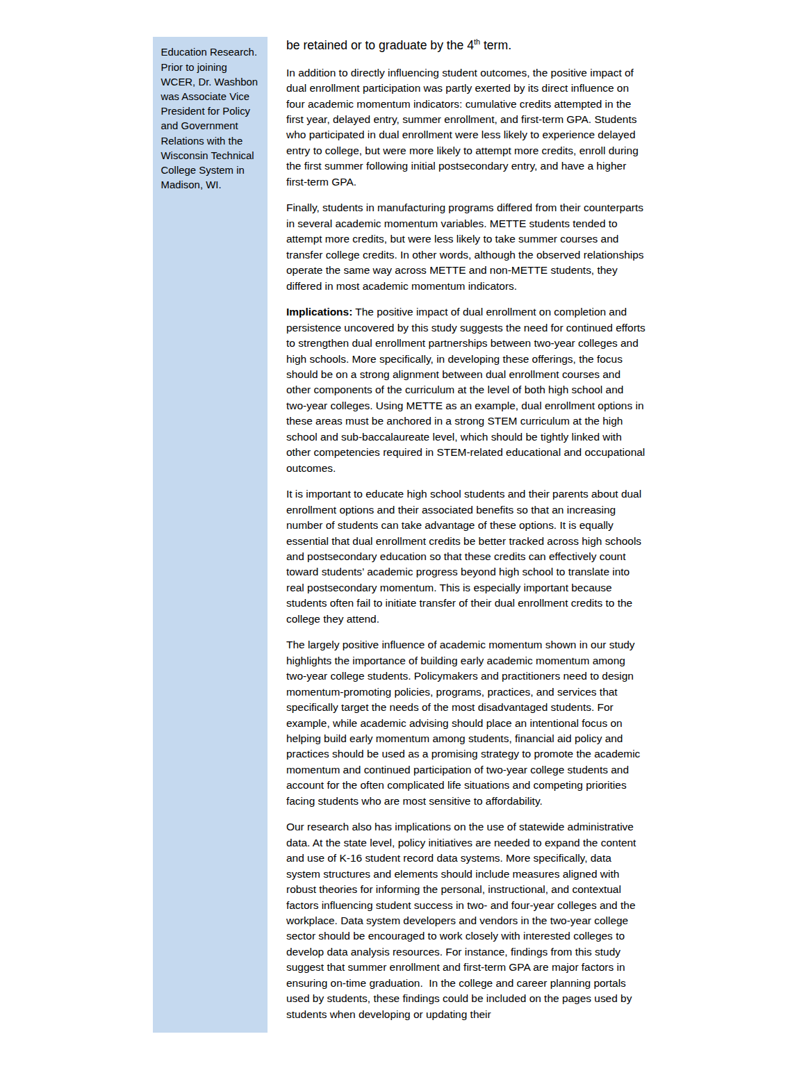Education Research. Prior to joining WCER, Dr. Washbon was Associate Vice President for Policy and Government Relations with the Wisconsin Technical College System in Madison, WI.
be retained or to graduate by the 4th term.
In addition to directly influencing student outcomes, the positive impact of dual enrollment participation was partly exerted by its direct influence on four academic momentum indicators: cumulative credits attempted in the first year, delayed entry, summer enrollment, and first-term GPA. Students who participated in dual enrollment were less likely to experience delayed entry to college, but were more likely to attempt more credits, enroll during the first summer following initial postsecondary entry, and have a higher first-term GPA.
Finally, students in manufacturing programs differed from their counterparts in several academic momentum variables. METTE students tended to attempt more credits, but were less likely to take summer courses and transfer college credits. In other words, although the observed relationships operate the same way across METTE and non-METTE students, they differed in most academic momentum indicators.
Implications: The positive impact of dual enrollment on completion and persistence uncovered by this study suggests the need for continued efforts to strengthen dual enrollment partnerships between two-year colleges and high schools. More specifically, in developing these offerings, the focus should be on a strong alignment between dual enrollment courses and other components of the curriculum at the level of both high school and two-year colleges. Using METTE as an example, dual enrollment options in these areas must be anchored in a strong STEM curriculum at the high school and sub-baccalaureate level, which should be tightly linked with other competencies required in STEM-related educational and occupational outcomes.
It is important to educate high school students and their parents about dual enrollment options and their associated benefits so that an increasing number of students can take advantage of these options. It is equally essential that dual enrollment credits be better tracked across high schools and postsecondary education so that these credits can effectively count toward students’ academic progress beyond high school to translate into real postsecondary momentum. This is especially important because students often fail to initiate transfer of their dual enrollment credits to the college they attend.
The largely positive influence of academic momentum shown in our study highlights the importance of building early academic momentum among two-year college students. Policymakers and practitioners need to design momentum-promoting policies, programs, practices, and services that specifically target the needs of the most disadvantaged students. For example, while academic advising should place an intentional focus on helping build early momentum among students, financial aid policy and practices should be used as a promising strategy to promote the academic momentum and continued participation of two-year college students and account for the often complicated life situations and competing priorities facing students who are most sensitive to affordability.
Our research also has implications on the use of statewide administrative data. At the state level, policy initiatives are needed to expand the content and use of K-16 student record data systems. More specifically, data system structures and elements should include measures aligned with robust theories for informing the personal, instructional, and contextual factors influencing student success in two- and four-year colleges and the workplace. Data system developers and vendors in the two-year college sector should be encouraged to work closely with interested colleges to develop data analysis resources. For instance, findings from this study suggest that summer enrollment and first-term GPA are major factors in ensuring on-time graduation. In the college and career planning portals used by students, these findings could be included on the pages used by students when developing or updating their